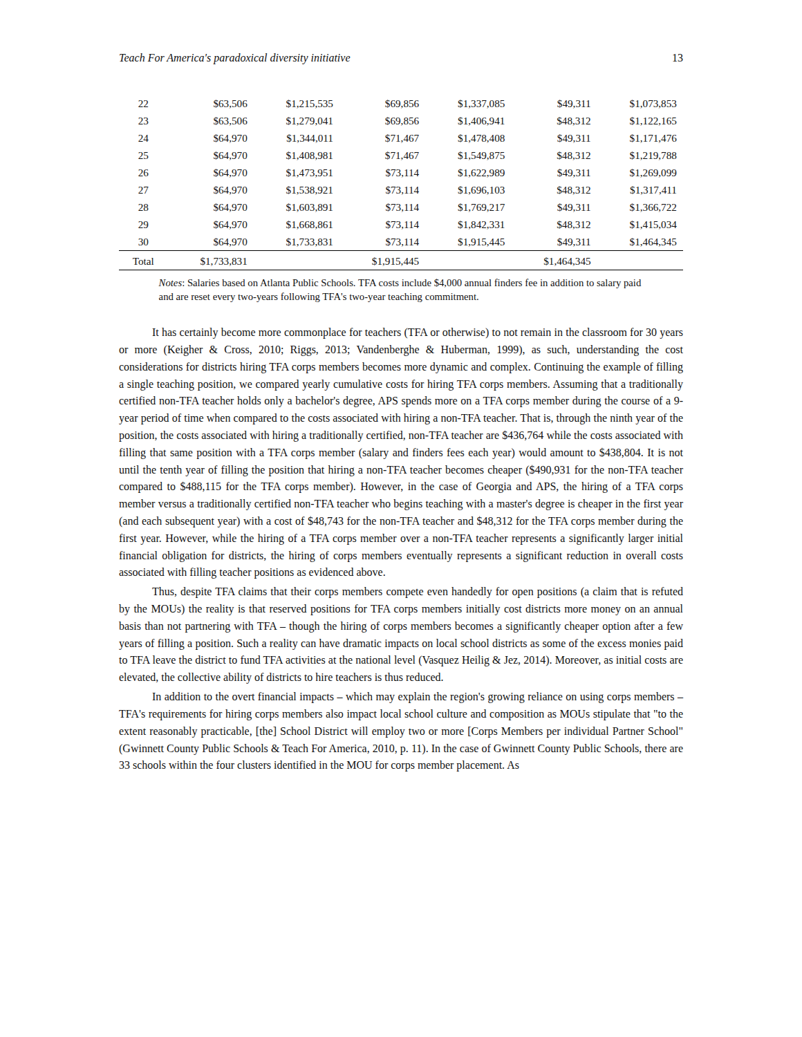Teach For America's paradoxical diversity initiative 13
| 22 | $63,506 | $1,215,535 | $69,856 | $1,337,085 | $49,311 | $1,073,853 |
| 23 | $63,506 | $1,279,041 | $69,856 | $1,406,941 | $48,312 | $1,122,165 |
| 24 | $64,970 | $1,344,011 | $71,467 | $1,478,408 | $49,311 | $1,171,476 |
| 25 | $64,970 | $1,408,981 | $71,467 | $1,549,875 | $48,312 | $1,219,788 |
| 26 | $64,970 | $1,473,951 | $73,114 | $1,622,989 | $49,311 | $1,269,099 |
| 27 | $64,970 | $1,538,921 | $73,114 | $1,696,103 | $48,312 | $1,317,411 |
| 28 | $64,970 | $1,603,891 | $73,114 | $1,769,217 | $49,311 | $1,366,722 |
| 29 | $64,970 | $1,668,861 | $73,114 | $1,842,331 | $48,312 | $1,415,034 |
| 30 | $64,970 | $1,733,831 | $73,114 | $1,915,445 | $49,311 | $1,464,345 |
| Total | $1,733,831 | | $1,915,445 | | $1,464,345 | |
Notes: Salaries based on Atlanta Public Schools. TFA costs include $4,000 annual finders fee in addition to salary paid and are reset every two-years following TFA's two-year teaching commitment.
It has certainly become more commonplace for teachers (TFA or otherwise) to not remain in the classroom for 30 years or more (Keigher & Cross, 2010; Riggs, 2013; Vandenberghe & Huberman, 1999), as such, understanding the cost considerations for districts hiring TFA corps members becomes more dynamic and complex. Continuing the example of filling a single teaching position, we compared yearly cumulative costs for hiring TFA corps members. Assuming that a traditionally certified non-TFA teacher holds only a bachelor's degree, APS spends more on a TFA corps member during the course of a 9-year period of time when compared to the costs associated with hiring a non-TFA teacher. That is, through the ninth year of the position, the costs associated with hiring a traditionally certified, non-TFA teacher are $436,764 while the costs associated with filling that same position with a TFA corps member (salary and finders fees each year) would amount to $438,804. It is not until the tenth year of filling the position that hiring a non-TFA teacher becomes cheaper ($490,931 for the non-TFA teacher compared to $488,115 for the TFA corps member). However, in the case of Georgia and APS, the hiring of a TFA corps member versus a traditionally certified non-TFA teacher who begins teaching with a master's degree is cheaper in the first year (and each subsequent year) with a cost of $48,743 for the non-TFA teacher and $48,312 for the TFA corps member during the first year. However, while the hiring of a TFA corps member over a non-TFA teacher represents a significantly larger initial financial obligation for districts, the hiring of corps members eventually represents a significant reduction in overall costs associated with filling teacher positions as evidenced above.
Thus, despite TFA claims that their corps members compete even handedly for open positions (a claim that is refuted by the MOUs) the reality is that reserved positions for TFA corps members initially cost districts more money on an annual basis than not partnering with TFA – though the hiring of corps members becomes a significantly cheaper option after a few years of filling a position. Such a reality can have dramatic impacts on local school districts as some of the excess monies paid to TFA leave the district to fund TFA activities at the national level (Vasquez Heilig & Jez, 2014). Moreover, as initial costs are elevated, the collective ability of districts to hire teachers is thus reduced.
In addition to the overt financial impacts – which may explain the region's growing reliance on using corps members – TFA's requirements for hiring corps members also impact local school culture and composition as MOUs stipulate that "to the extent reasonably practicable, [the] School District will employ two or more [Corps Members per individual Partner School" (Gwinnett County Public Schools & Teach For America, 2010, p. 11). In the case of Gwinnett County Public Schools, there are 33 schools within the four clusters identified in the MOU for corps member placement. As